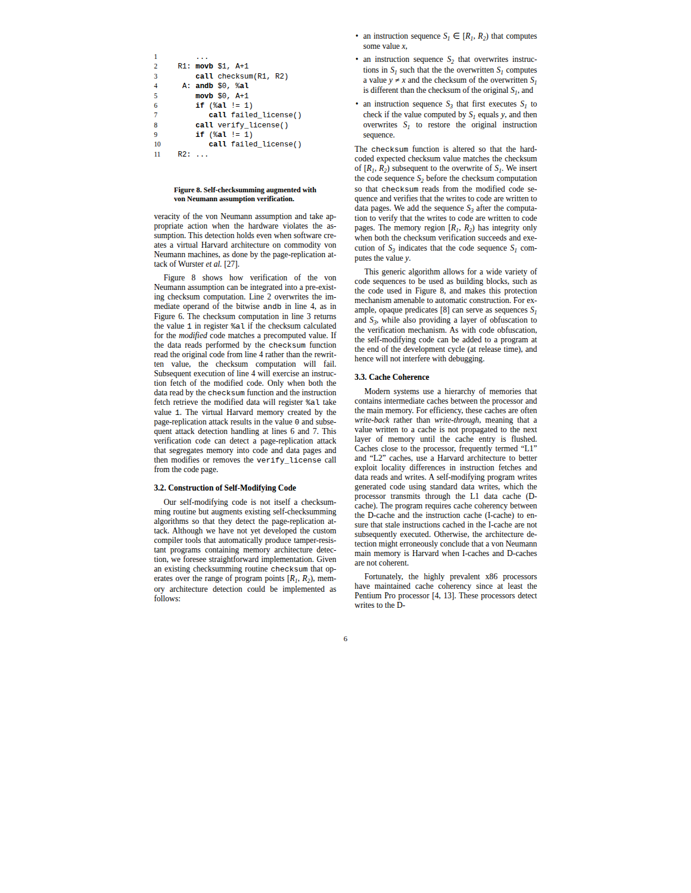| 1 | ... |
| 2 | R1: movb $1, A+1 |
| 3 | call checksum(R1, R2) |
| 4 | A: andb $0, % al |
| 5 | movb $0, A+1 |
| 6 | if (% al != 1) |
| 7 | call failed_license() |
| 8 | call verify_license() |
| 9 | if (% al != 1) |
| 10 | call failed_license() |
| 11 | R2: ... |
Figure 8. Self-checksumming augmented with von Neumann assumption verification.
veracity of the von Neumann assumption and take appropriate action when the hardware violates the assumption. This detection holds even when software creates a virtual Harvard architecture on commodity von Neumann machines, as done by the page-replication attack of Wurster et al. [27].
Figure 8 shows how verification of the von Neumann assumption can be integrated into a pre-existing checksum computation. Line 2 overwrites the immediate operand of the bitwise andb in line 4, as in Figure 6. The checksum computation in line 3 returns the value 1 in register %al if the checksum calculated for the modified code matches a precomputed value. If the data reads performed by the checksum function read the original code from line 4 rather than the rewritten value, the checksum computation will fail. Subsequent execution of line 4 will exercise an instruction fetch of the modified code. Only when both the data read by the checksum function and the instruction fetch retrieve the modified data will register %al take value 1. The virtual Harvard memory created by the page-replication attack results in the value 0 and subsequent attack detection handling at lines 6 and 7. This verification code can detect a page-replication attack that segregates memory into code and data pages and then modifies or removes the verify_license call from the code page.
3.2. Construction of Self-Modifying Code
Our self-modifying code is not itself a checksumming routine but augments existing self-checksumming algorithms so that they detect the page-replication attack. Although we have not yet developed the custom compiler tools that automatically produce tamper-resistant programs containing memory architecture detection, we foresee straightforward implementation. Given an existing checksumming routine checksum that operates over the range of program points [R1, R2), memory architecture detection could be implemented as follows:
an instruction sequence S1 ∈ [R1, R2) that computes some value x,
an instruction sequence S2 that overwrites instructions in S1 such that the the overwritten S1 computes a value y ≠ x and the checksum of the overwritten S1 is different than the checksum of the original S1, and
an instruction sequence S3 that first executes S1 to check if the value computed by S1 equals y, and then overwrites S1 to restore the original instruction sequence.
The checksum function is altered so that the hard-coded expected checksum value matches the checksum of [R1, R2) subsequent to the overwrite of S1. We insert the code sequence S2 before the checksum computation so that checksum reads from the modified code sequence and verifies that the writes to code are written to data pages. We add the sequence S3 after the computation to verify that the writes to code are written to code pages. The memory region [R1, R2) has integrity only when both the checksum verification succeeds and execution of S3 indicates that the code sequence S1 computes the value y.
This generic algorithm allows for a wide variety of code sequences to be used as building blocks, such as the code used in Figure 8, and makes this protection mechanism amenable to automatic construction. For example, opaque predicates [8] can serve as sequences S1 and S3, while also providing a layer of obfuscation to the verification mechanism. As with code obfuscation, the self-modifying code can be added to a program at the end of the development cycle (at release time), and hence will not interfere with debugging.
3.3. Cache Coherence
Modern systems use a hierarchy of memories that contains intermediate caches between the processor and the main memory. For efficiency, these caches are often write-back rather than write-through, meaning that a value written to a cache is not propagated to the next layer of memory until the cache entry is flushed. Caches close to the processor, frequently termed “L1” and “L2” caches, use a Harvard architecture to better exploit locality differences in instruction fetches and data reads and writes. A self-modifying program writes generated code using standard data writes, which the processor transmits through the L1 data cache (D-cache). The program requires cache coherency between the D-cache and the instruction cache (I-cache) to ensure that stale instructions cached in the I-cache are not subsequently executed. Otherwise, the architecture detection might erroneously conclude that a von Neumann main memory is Harvard when I-caches and D-caches are not coherent.
Fortunately, the highly prevalent x86 processors have maintained cache coherency since at least the Pentium Pro processor [4, 13]. These processors detect writes to the D-
6